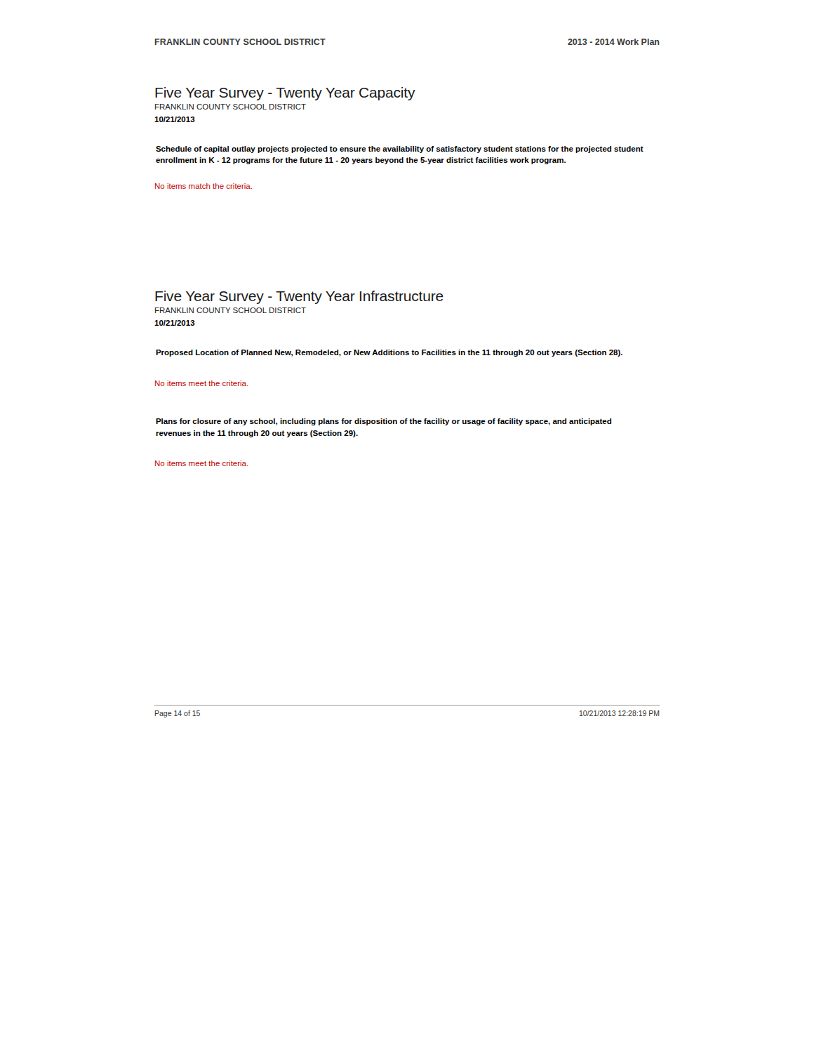FRANKLIN COUNTY SCHOOL DISTRICT
2013 - 2014 Work Plan
Five Year Survey - Twenty Year Capacity
FRANKLIN COUNTY SCHOOL DISTRICT
10/21/2013
Schedule of capital outlay projects projected to ensure the availability of satisfactory student stations for the projected student enrollment in K - 12 programs for the future 11 - 20 years beyond the 5-year district facilities work program.
No items match the criteria.
Five Year Survey - Twenty Year Infrastructure
FRANKLIN COUNTY SCHOOL DISTRICT
10/21/2013
Proposed Location of Planned New, Remodeled, or New Additions to Facilities in the 11 through 20 out years (Section 28).
No items meet the criteria.
Plans for closure of any school, including plans for disposition of the facility or usage of facility space, and anticipated revenues in the 11 through 20 out years (Section 29).
No items meet the criteria.
Page 14 of 15
10/21/2013 12:28:19 PM